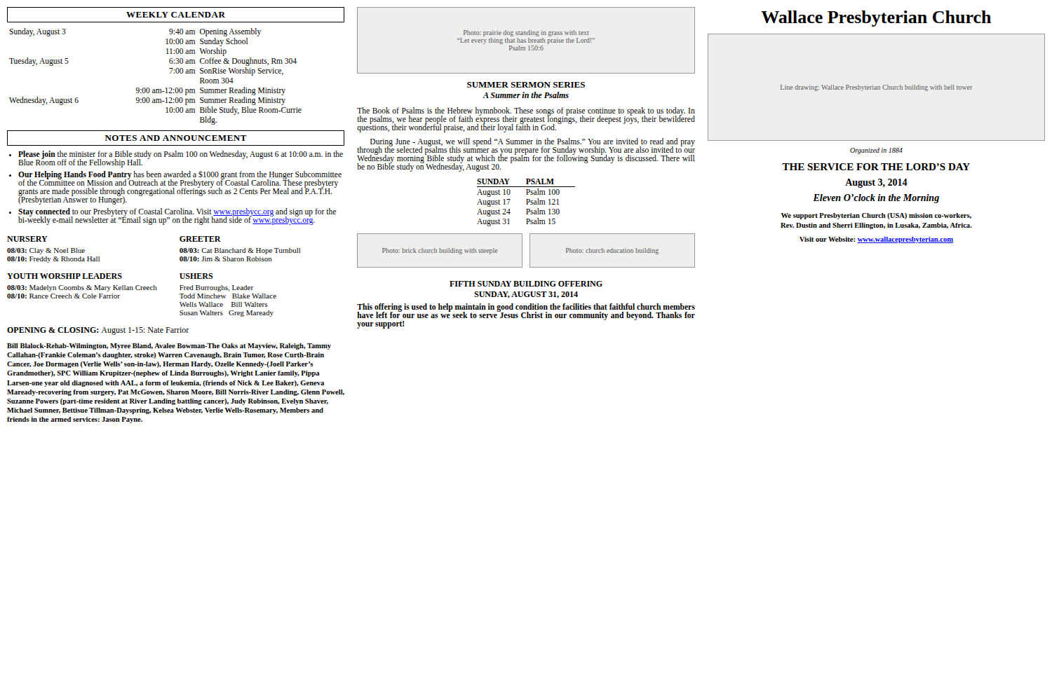WEEKLY CALENDAR
| Sunday, August 3 | 9:40 am | Opening Assembly |
| | 10:00 am | Sunday School |
| | 11:00 am | Worship |
| Tuesday, August 5 | 6:30 am | Coffee & Doughnuts, Rm 304 |
| | 7:00 am | SonRise Worship Service, |
| | | Room 304 |
| | 9:00 am-12:00 pm | Summer Reading Ministry |
| Wednesday, August 6 | 9:00 am-12:00 pm | Summer Reading Ministry |
| | 10:00 am | Bible Study, Blue Room-Currie |
| | | Bldg. |
NOTES AND ANNOUNCEMENT
Please join the minister for a Bible study on Psalm 100 on Wednesday, August 6 at 10:00 a.m. in the Blue Room off of the Fellowship Hall.
Our Helping Hands Food Pantry has been awarded a $1000 grant from the Hunger Subcommittee of the Committee on Mission and Outreach at the Presbytery of Coastal Carolina. These presbytery grants are made possible through congregational offerings such as 2 Cents Per Meal and P.A.T.H. (Presbyterian Answer to Hunger).
Stay connected to our Presbytery of Coastal Carolina. Visit www.presbycc.org and sign up for the bi-weekly e-mail newsletter at “Email sign up” on the right hand side of www.presbycc.org.
NURSERY
08/03: Clay & Noel Blue
08/10: Freddy & Rhonda Hall
GREETER
08/03: Cat Blanchard & Hope Turnbull
08/10: Jim & Sharon Robison
YOUTH WORSHIP LEADERS
08/03: Madelyn Coombs & Mary Kellan Creech
08/10: Rance Creech & Cole Farrior
USHERS
Fred Burroughs, Leader
Todd Minchew Blake Wallace
Wells Wallace Bill Walters
Susan Walters Greg Maready
OPENING & CLOSING: August 1-15: Nate Farrior
Bill Blalock-Rehab-Wilmington, Myree Bland, Avalee Bowman-The Oaks at Mayview, Raleigh, Tammy Callahan-(Frankie Coleman’s daughter, stroke) Warren Cavenaugh, Brain Tumor, Rose Curth-Brain Cancer, Joe Dormagen (Verlie Wells’ son-in-law), Herman Hardy, Ozelle Kennedy-(Joell Parker’s Grandmother), SPC William Krupitzer-(nephew of Linda Burroughs), Wright Lanier family, Pippa Larsen-one year old diagnosed with AAL, a form of leukemia, (friends of Nick & Lee Baker), Geneva Maready-recovering from surgery, Pat McGowen, Sharon Moore, Bill Norris-River Landing, Glenn Powell, Suzanne Powers (part-time resident at River Landing battling cancer), Judy Robinson, Evelyn Shaver, Michael Sumner, Bettisue Tillman-Dayspring, Kelsea Webster, Verlie Wells-Rosemary, Members and friends in the armed services: Jason Payne.
Photo: prairie dog standing in grass with text
“Let every thing that has breath praise the Lord!”
Psalm 150:6
SUMMER SERMON SERIES
A Summer in the Psalms
The Book of Psalms is the Hebrew hymnbook. These songs of praise continue to speak to us today. In the psalms, we hear people of faith express their greatest longings, their deepest joys, their bewildered questions, their wonderful praise, and their loyal faith in God.
During June - August, we will spend “A Summer in the Psalms.” You are invited to read and pray through the selected psalms this summer as you prepare for Sunday worship. You are also invited to our Wednesday morning Bible study at which the psalm for the following Sunday is discussed. There will be no Bible study on Wednesday, August 20.
| SUNDAY | PSALM |
| --- | --- |
| August 10 | Psalm 100 |
| August 17 | Psalm 121 |
| August 24 | Psalm 130 |
| August 31 | Psalm 15 |
Photo: brick church building with steeple
Photo: church education building
FIFTH SUNDAY BUILDING OFFERING
SUNDAY, AUGUST 31, 2014
This offering is used to help maintain in good condition the facilities that faithful church members have left for our use as we seek to serve Jesus Christ in our community and beyond. Thanks for your support!
Wallace Presbyterian Church
Line drawing: Wallace Presbyterian Church building with bell tower
Organized in 1884
THE SERVICE FOR THE LORD’S DAY
August 3, 2014
Eleven O’clock in the Morning
We support Presbyterian Church (USA) mission co-workers,
Rev. Dustin and Sherri Ellington, in Lusaka, Zambia, Africa.
Visit our Website: www.wallacepresbyterian.com